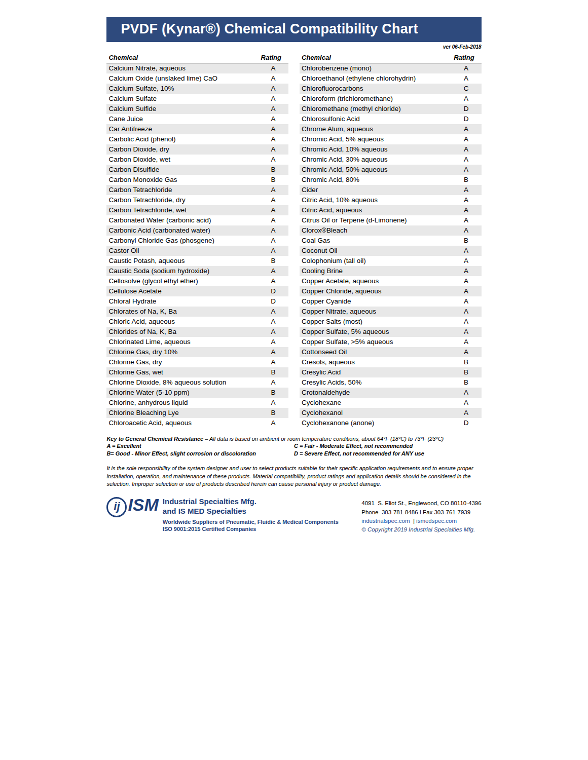PVDF (Kynar®) Chemical Compatibility Chart
ver 06-Feb-2018
| Chemical | Rating |
| --- | --- |
| Calcium Nitrate, aqueous | A |
| Calcium Oxide (unslaked lime) CaO | A |
| Calcium Sulfate, 10% | A |
| Calcium Sulfate | A |
| Calcium Sulfide | A |
| Cane Juice | A |
| Car Antifreeze | A |
| Carbolic Acid (phenol) | A |
| Carbon Dioxide, dry | A |
| Carbon Dioxide, wet | A |
| Carbon Disulfide | B |
| Carbon Monoxide Gas | B |
| Carbon Tetrachloride | A |
| Carbon Tetrachloride, dry | A |
| Carbon Tetrachloride, wet | A |
| Carbonated Water (carbonic acid) | A |
| Carbonic Acid (carbonated water) | A |
| Carbonyl Chloride Gas (phosgene) | A |
| Castor Oil | A |
| Caustic Potash, aqueous | B |
| Caustic Soda (sodium hydroxide) | A |
| Cellosolve (glycol ethyl ether) | A |
| Cellulose Acetate | D |
| Chloral Hydrate | D |
| Chlorates of Na, K, Ba | A |
| Chloric Acid, aqueous | A |
| Chlorides of Na, K, Ba | A |
| Chlorinated Lime, aqueous | A |
| Chlorine Gas, dry 10% | A |
| Chlorine Gas, dry | A |
| Chlorine Gas, wet | B |
| Chlorine Dioxide, 8% aqueous solution | A |
| Chlorine Water (5-10 ppm) | B |
| Chlorine, anhydrous liquid | A |
| Chlorine Bleaching Lye | B |
| Chloroacetic Acid, aqueous | A |
| Chemical | Rating |
| --- | --- |
| Chlorobenzene (mono) | A |
| Chloroethanol (ethylene chlorohydrin) | A |
| Chlorofluorocarbons | C |
| Chloroform (trichloromethane) | A |
| Chloromethane (methyl chloride) | D |
| Chlorosulfonic Acid | D |
| Chrome Alum, aqueous | A |
| Chromic Acid, 5% aqueous | A |
| Chromic Acid, 10% aqueous | A |
| Chromic Acid, 30% aqueous | A |
| Chromic Acid, 50% aqueous | A |
| Chromic Acid, 80% | B |
| Cider | A |
| Citric Acid, 10% aqueous | A |
| Citric Acid, aqueous | A |
| Citrus Oil or Terpene (d-Limonene) | A |
| Clorox®Bleach | A |
| Coal Gas | B |
| Coconut Oil | A |
| Colophonium (tall oil) | A |
| Cooling Brine | A |
| Copper Acetate, aqueous | A |
| Copper Chloride, aqueous | A |
| Copper Cyanide | A |
| Copper Nitrate, aqueous | A |
| Copper Salts (most) | A |
| Copper Sulfate, 5% aqueous | A |
| Copper Sulfate, >5% aqueous | A |
| Cottonseed Oil | A |
| Cresols, aqueous | B |
| Cresylic Acid | B |
| Cresylic Acids, 50% | B |
| Crotonaldehyde | A |
| Cyclohexane | A |
| Cyclohexanol | A |
| Cyclohexanone (anone) | D |
Key to General Chemical Resistance – All data is based on ambient or room temperature conditions, about 64°F (18°C) to 73°F (23°C)
A = Excellent
C = Fair - Moderate Effect, not recommended
B= Good - Minor Effect, slight corrosion or discoloration
D = Severe Effect, not recommended for ANY use
It is the sole responsibility of the system designer and user to select products suitable for their specific application requirements and to ensure proper installation, operation, and maintenance of these products. Material compatibility, product ratings and application details should be considered in the selection. Improper selection or use of products described herein can cause personal injury or product damage.
ij ISM
Industrial Specialties Mfg.
and IS MED Specialties
Worldwide Suppliers of Pneumatic, Fluidic & Medical Components
ISO 9001:2015 Certified Companies
4091 S. Eliot St., Englewood, CO 80110-4396
Phone 303-781-8486 I Fax 303-761-7939
industrialspec.com | ismedspec.com
© Copyright 2019 Industrial Specialties Mfg.